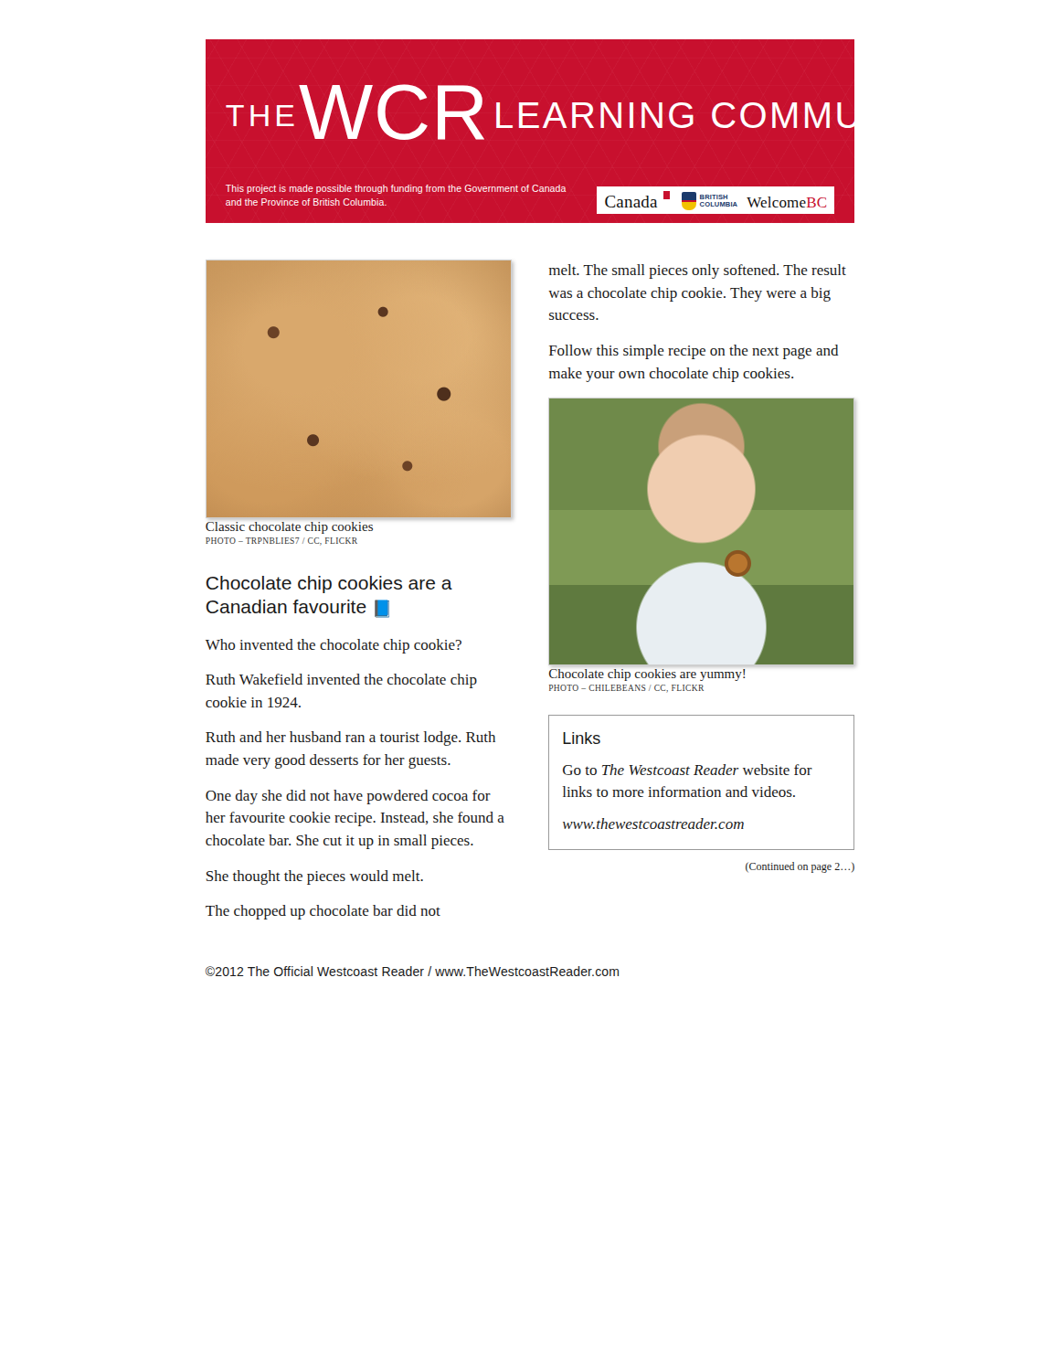THE WCR LEARNING COMMUNITY
This project is made possible through funding from the Government of Canada and the Province of British Columbia.
Canada
BRITISH
COLUMBIA
WelcomeBC
Classic chocolate chip cookies
Photo – trpnblies7 / CC, Flickr
Chocolate chip cookies are a Canadian favourite 📘
Who invented the chocolate chip cookie?
Ruth Wakefield invented the chocolate chip cookie in 1924.
Ruth and her husband ran a tourist lodge. Ruth made very good desserts for her guests.
One day she did not have powdered cocoa for her favourite cookie recipe. Instead, she found a chocolate bar. She cut it up in small pieces.
She thought the pieces would melt.
The chopped up chocolate bar did not
melt. The small pieces only softened. The result was a chocolate chip cookie. They were a big success.
Follow this simple recipe on the next page and make your own chocolate chip cookies.
Chocolate chip cookies are yummy!
Photo – chilebeans / CC, Flickr
Links
Go to The Westcoast Reader website for links to more information and videos.
www.thewestcoastreader.com
(Continued on page 2…)
©2012 The Official Westcoast Reader / www.TheWestcoastReader.com